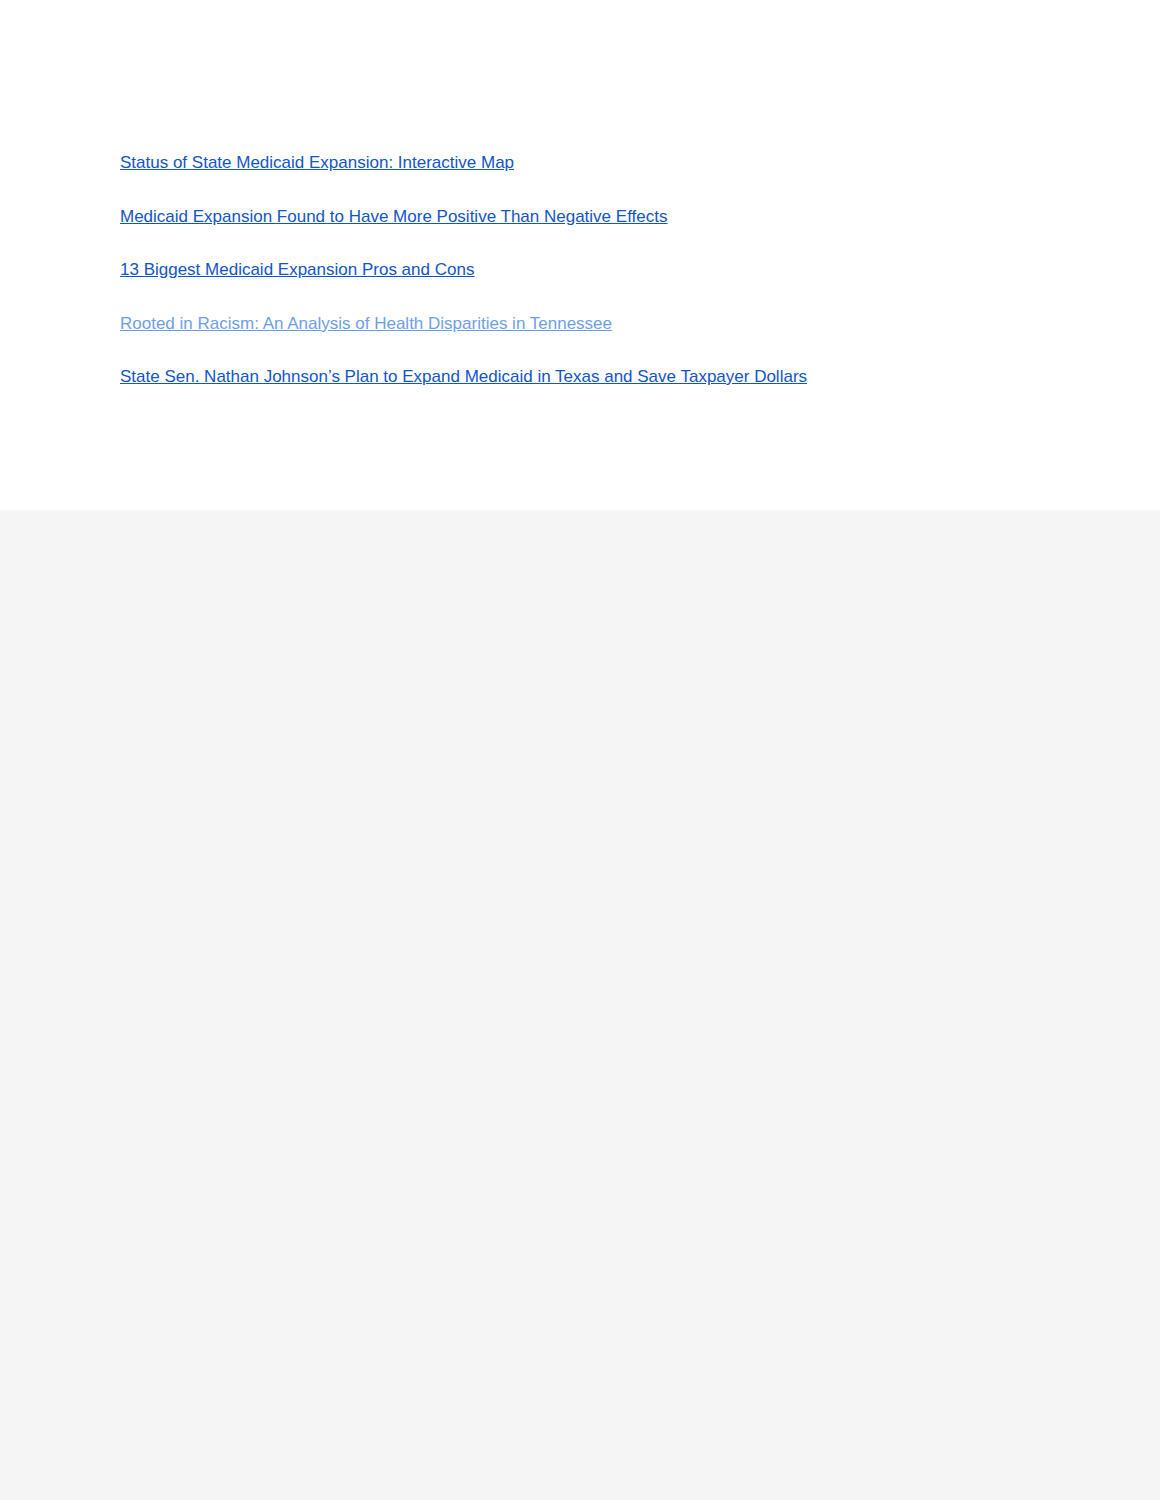Status of State Medicaid Expansion: Interactive Map
Medicaid Expansion Found to Have More Positive Than Negative Effects
13 Biggest Medicaid Expansion Pros and Cons
Rooted in Racism: An Analysis of Health Disparities in Tennessee
State Sen. Nathan Johnson’s Plan to Expand Medicaid in Texas and Save Taxpayer Dollars